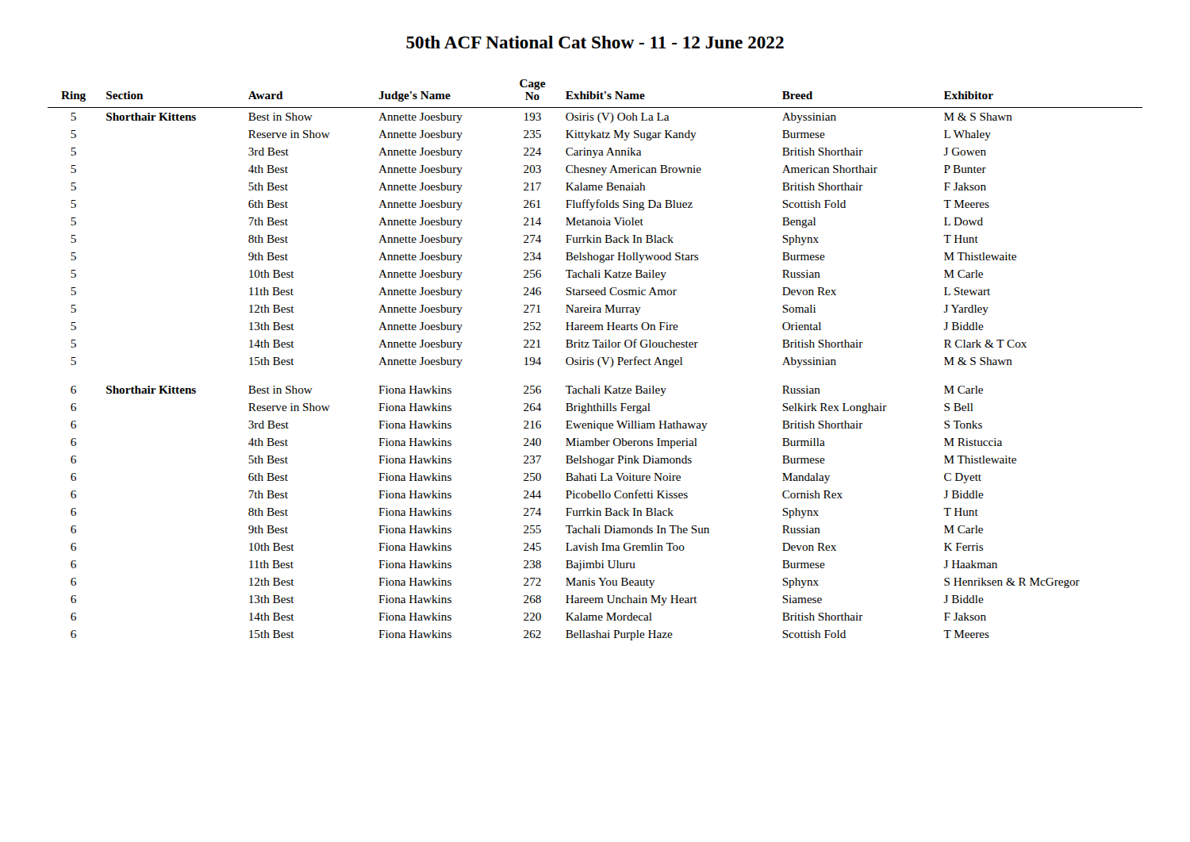50th ACF National Cat Show - 11 - 12 June 2022
| Ring | Section | Award | Judge's Name | Cage No | Exhibit's Name | Breed | Exhibitor |
| --- | --- | --- | --- | --- | --- | --- | --- |
| 5 | Shorthair Kittens | Best in Show | Annette Joesbury | 193 | Osiris (V) Ooh La La | Abyssinian | M & S Shawn |
| 5 | | Reserve in Show | Annette Joesbury | 235 | Kittykatz My Sugar Kandy | Burmese | L Whaley |
| 5 | | 3rd Best | Annette Joesbury | 224 | Carinya Annika | British Shorthair | J Gowen |
| 5 | | 4th Best | Annette Joesbury | 203 | Chesney American Brownie | American Shorthair | P Bunter |
| 5 | | 5th Best | Annette Joesbury | 217 | Kalame Benaiah | British Shorthair | F Jakson |
| 5 | | 6th Best | Annette Joesbury | 261 | Fluffyfolds Sing Da Bluez | Scottish Fold | T Meeres |
| 5 | | 7th Best | Annette Joesbury | 214 | Metanoia Violet | Bengal | L Dowd |
| 5 | | 8th Best | Annette Joesbury | 274 | Furrkin Back In Black | Sphynx | T Hunt |
| 5 | | 9th Best | Annette Joesbury | 234 | Belshogar Hollywood Stars | Burmese | M Thistlewaite |
| 5 | | 10th Best | Annette Joesbury | 256 | Tachali Katze Bailey | Russian | M Carle |
| 5 | | 11th Best | Annette Joesbury | 246 | Starseed Cosmic Amor | Devon Rex | L Stewart |
| 5 | | 12th Best | Annette Joesbury | 271 | Nareira Murray | Somali | J Yardley |
| 5 | | 13th Best | Annette Joesbury | 252 | Hareem Hearts On Fire | Oriental | J Biddle |
| 5 | | 14th Best | Annette Joesbury | 221 | Britz Tailor Of Glouchester | British Shorthair | R Clark & T Cox |
| 5 | | 15th Best | Annette Joesbury | 194 | Osiris (V) Perfect Angel | Abyssinian | M & S Shawn |
| 6 | Shorthair Kittens | Best in Show | Fiona Hawkins | 256 | Tachali Katze Bailey | Russian | M Carle |
| 6 | | Reserve in Show | Fiona Hawkins | 264 | Brighthills Fergal | Selkirk Rex Longhair | S Bell |
| 6 | | 3rd Best | Fiona Hawkins | 216 | Ewenique William Hathaway | British Shorthair | S Tonks |
| 6 | | 4th Best | Fiona Hawkins | 240 | Miamber Oberons Imperial | Burmilla | M Ristuccia |
| 6 | | 5th Best | Fiona Hawkins | 237 | Belshogar Pink Diamonds | Burmese | M Thistlewaite |
| 6 | | 6th Best | Fiona Hawkins | 250 | Bahati La Voiture Noire | Mandalay | C Dyett |
| 6 | | 7th Best | Fiona Hawkins | 244 | Picobello Confetti Kisses | Cornish Rex | J Biddle |
| 6 | | 8th Best | Fiona Hawkins | 274 | Furrkin Back In Black | Sphynx | T Hunt |
| 6 | | 9th Best | Fiona Hawkins | 255 | Tachali Diamonds In The Sun | Russian | M Carle |
| 6 | | 10th Best | Fiona Hawkins | 245 | Lavish Ima Gremlin Too | Devon Rex | K Ferris |
| 6 | | 11th Best | Fiona Hawkins | 238 | Bajimbi Uluru | Burmese | J Haakman |
| 6 | | 12th Best | Fiona Hawkins | 272 | Manis You Beauty | Sphynx | S Henriksen & R McGregor |
| 6 | | 13th Best | Fiona Hawkins | 268 | Hareem Unchain My Heart | Siamese | J Biddle |
| 6 | | 14th Best | Fiona Hawkins | 220 | Kalame Mordecal | British Shorthair | F Jakson |
| 6 | | 15th Best | Fiona Hawkins | 262 | Bellashai Purple Haze | Scottish Fold | T Meeres |